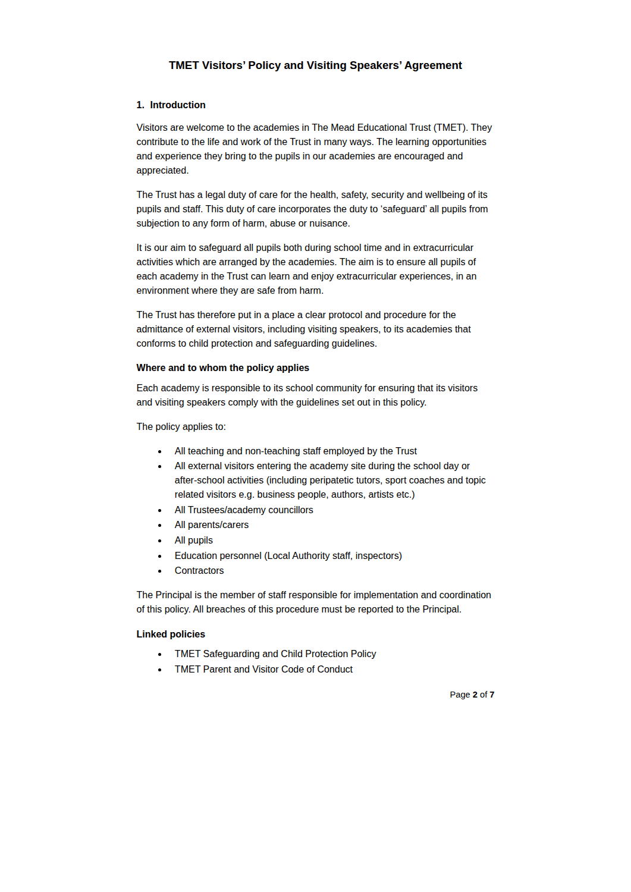TMET Visitors’ Policy and Visiting Speakers’ Agreement
1. Introduction
Visitors are welcome to the academies in The Mead Educational Trust (TMET). They contribute to the life and work of the Trust in many ways. The learning opportunities and experience they bring to the pupils in our academies are encouraged and appreciated.
The Trust has a legal duty of care for the health, safety, security and wellbeing of its pupils and staff. This duty of care incorporates the duty to ‘safeguard’ all pupils from subjection to any form of harm, abuse or nuisance.
It is our aim to safeguard all pupils both during school time and in extracurricular activities which are arranged by the academies. The aim is to ensure all pupils of each academy in the Trust can learn and enjoy extracurricular experiences, in an environment where they are safe from harm.
The Trust has therefore put in a place a clear protocol and procedure for the admittance of external visitors, including visiting speakers, to its academies that conforms to child protection and safeguarding guidelines.
Where and to whom the policy applies
Each academy is responsible to its school community for ensuring that its visitors and visiting speakers comply with the guidelines set out in this policy.
The policy applies to:
All teaching and non-teaching staff employed by the Trust
All external visitors entering the academy site during the school day or after-school activities (including peripatetic tutors, sport coaches and topic related visitors e.g. business people, authors, artists etc.)
All Trustees/academy councillors
All parents/carers
All pupils
Education personnel (Local Authority staff, inspectors)
Contractors
The Principal is the member of staff responsible for implementation and coordination of this policy. All breaches of this procedure must be reported to the Principal.
Linked policies
TMET Safeguarding and Child Protection Policy
TMET Parent and Visitor Code of Conduct
Page 2 of 7